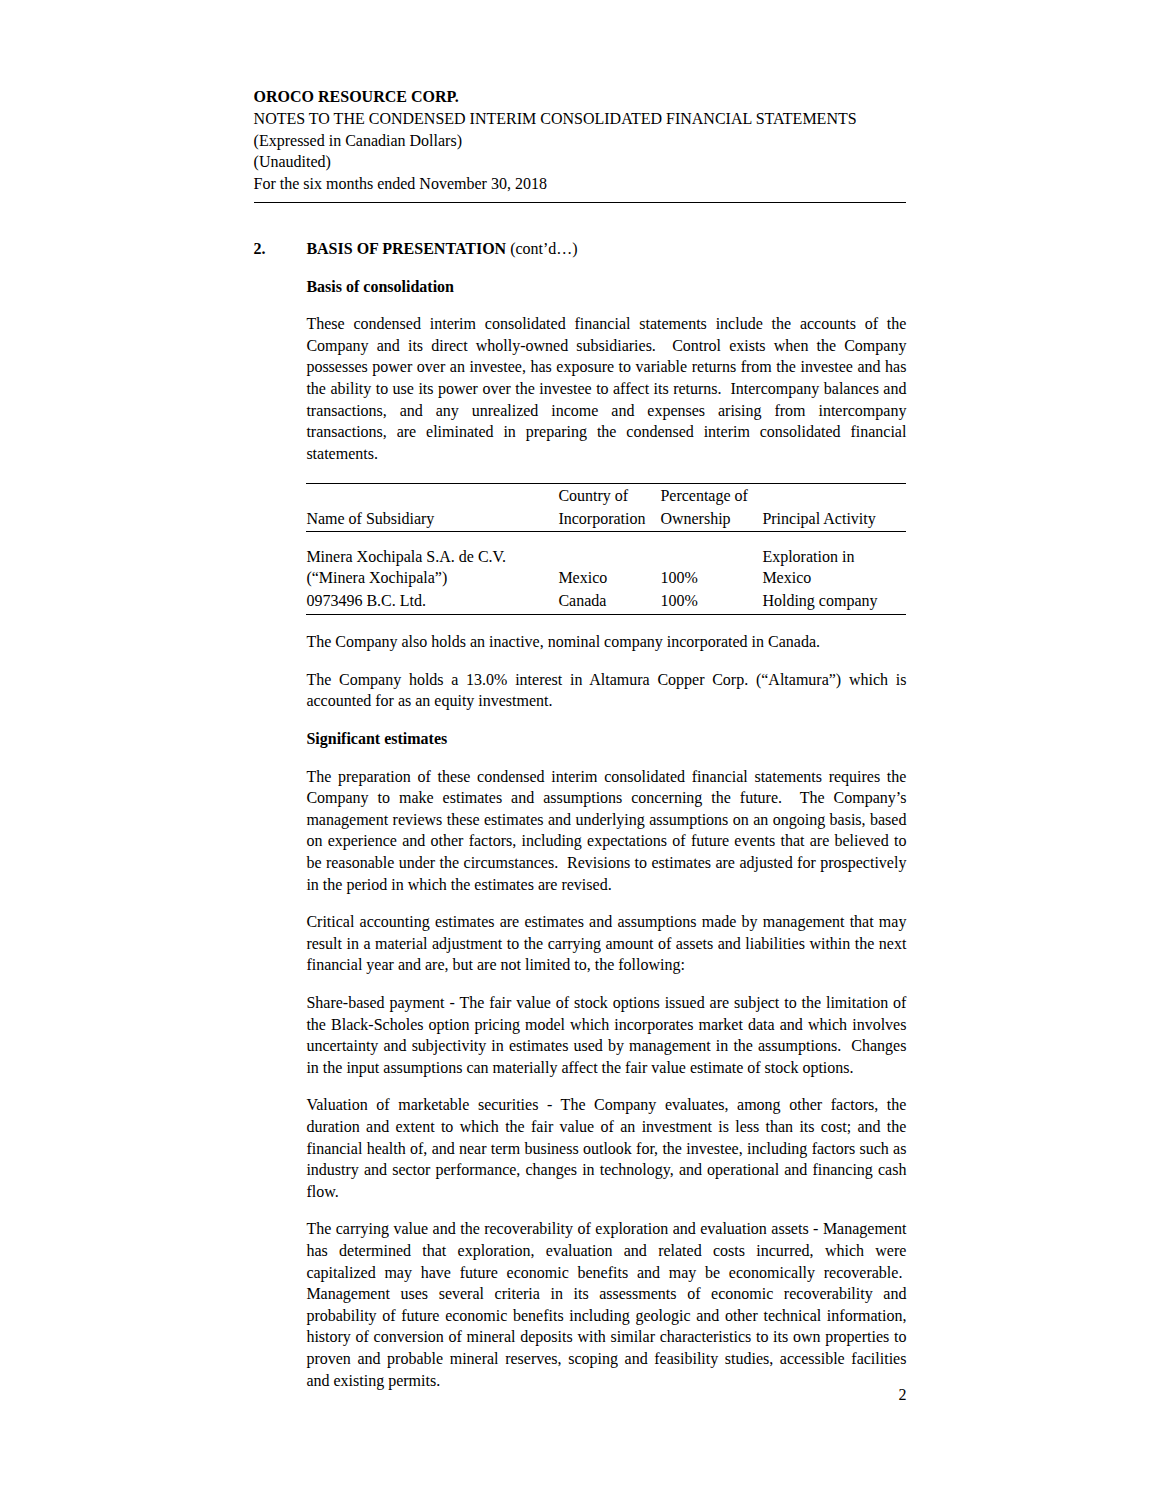Oroco Resource Corp.
Notes to the Condensed Interim Consolidated Financial Statements
(Expressed in Canadian Dollars)
(Unaudited)
For the six months ended November 30, 2018
2.
BASIS OF PRESENTATION (cont’d…)
Basis of consolidation
These condensed interim consolidated financial statements include the accounts of the Company and its direct wholly-owned subsidiaries. Control exists when the Company possesses power over an investee, has exposure to variable returns from the investee and has the ability to use its power over the investee to affect its returns. Intercompany balances and transactions, and any unrealized income and expenses arising from intercompany transactions, are eliminated in preparing the condensed interim consolidated financial statements.
| | Country of | Percentage of | |
| --- | --- | --- | --- |
| Name of Subsidiary | Incorporation | Ownership | Principal Activity |
| Minera Xochipala S.A. de C.V. (“Minera Xochipala”) | Mexico | 100% | Exploration in Mexico |
| 0973496 B.C. Ltd. | Canada | 100% | Holding company |
The Company also holds an inactive, nominal company incorporated in Canada.
The Company holds a 13.0% interest in Altamura Copper Corp. (“Altamura”) which is accounted for as an equity investment.
Significant estimates
The preparation of these condensed interim consolidated financial statements requires the Company to make estimates and assumptions concerning the future. The Company’s management reviews these estimates and underlying assumptions on an ongoing basis, based on experience and other factors, including expectations of future events that are believed to be reasonable under the circumstances. Revisions to estimates are adjusted for prospectively in the period in which the estimates are revised.
Critical accounting estimates are estimates and assumptions made by management that may result in a material adjustment to the carrying amount of assets and liabilities within the next financial year and are, but are not limited to, the following:
Share-based payment - The fair value of stock options issued are subject to the limitation of the Black-Scholes option pricing model which incorporates market data and which involves uncertainty and subjectivity in estimates used by management in the assumptions. Changes in the input assumptions can materially affect the fair value estimate of stock options.
Valuation of marketable securities - The Company evaluates, among other factors, the duration and extent to which the fair value of an investment is less than its cost; and the financial health of, and near term business outlook for, the investee, including factors such as industry and sector performance, changes in technology, and operational and financing cash flow.
The carrying value and the recoverability of exploration and evaluation assets - Management has determined that exploration, evaluation and related costs incurred, which were capitalized may have future economic benefits and may be economically recoverable. Management uses several criteria in its assessments of economic recoverability and probability of future economic benefits including geologic and other technical information, history of conversion of mineral deposits with similar characteristics to its own properties to proven and probable mineral reserves, scoping and feasibility studies, accessible facilities and existing permits.
2